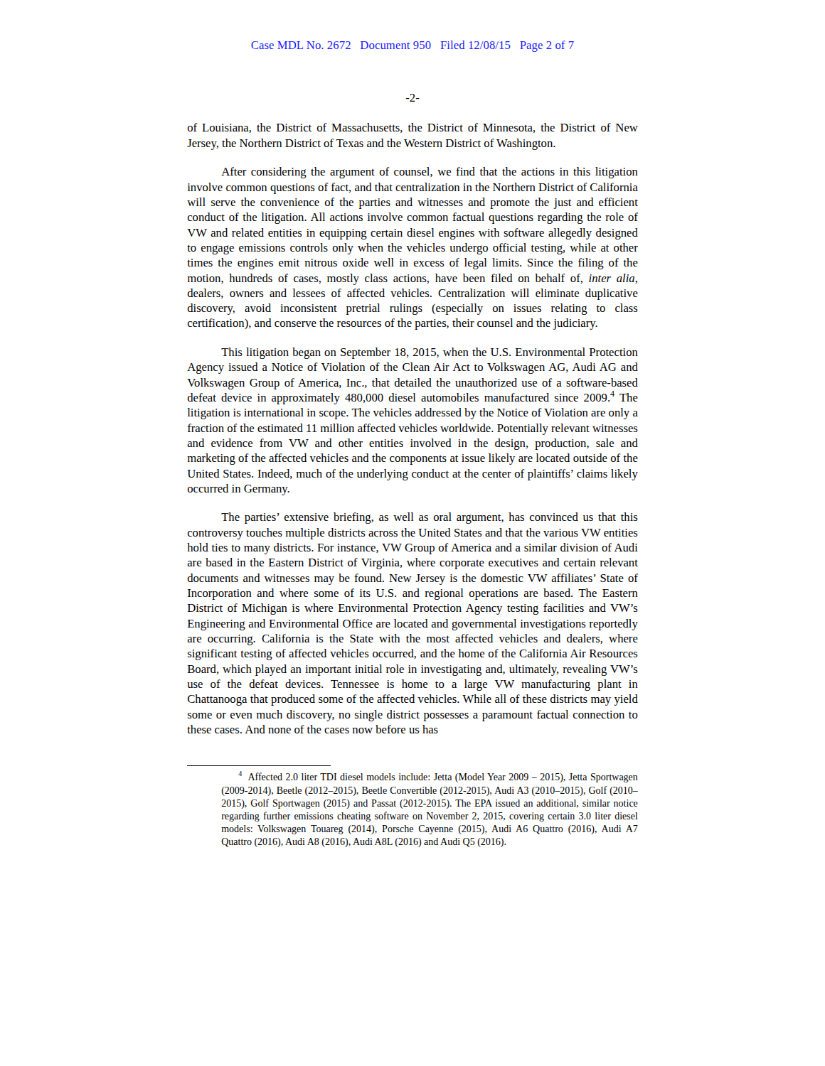Case MDL No. 2672 Document 950 Filed 12/08/15 Page 2 of 7
-2-
of Louisiana, the District of Massachusetts, the District of Minnesota, the District of New Jersey, the Northern District of Texas and the Western District of Washington.
After considering the argument of counsel, we find that the actions in this litigation involve common questions of fact, and that centralization in the Northern District of California will serve the convenience of the parties and witnesses and promote the just and efficient conduct of the litigation. All actions involve common factual questions regarding the role of VW and related entities in equipping certain diesel engines with software allegedly designed to engage emissions controls only when the vehicles undergo official testing, while at other times the engines emit nitrous oxide well in excess of legal limits. Since the filing of the motion, hundreds of cases, mostly class actions, have been filed on behalf of, inter alia, dealers, owners and lessees of affected vehicles. Centralization will eliminate duplicative discovery, avoid inconsistent pretrial rulings (especially on issues relating to class certification), and conserve the resources of the parties, their counsel and the judiciary.
This litigation began on September 18, 2015, when the U.S. Environmental Protection Agency issued a Notice of Violation of the Clean Air Act to Volkswagen AG, Audi AG and Volkswagen Group of America, Inc., that detailed the unauthorized use of a software-based defeat device in approximately 480,000 diesel automobiles manufactured since 2009.4 The litigation is international in scope. The vehicles addressed by the Notice of Violation are only a fraction of the estimated 11 million affected vehicles worldwide. Potentially relevant witnesses and evidence from VW and other entities involved in the design, production, sale and marketing of the affected vehicles and the components at issue likely are located outside of the United States. Indeed, much of the underlying conduct at the center of plaintiffs’ claims likely occurred in Germany.
The parties’ extensive briefing, as well as oral argument, has convinced us that this controversy touches multiple districts across the United States and that the various VW entities hold ties to many districts. For instance, VW Group of America and a similar division of Audi are based in the Eastern District of Virginia, where corporate executives and certain relevant documents and witnesses may be found. New Jersey is the domestic VW affiliates’ State of Incorporation and where some of its U.S. and regional operations are based. The Eastern District of Michigan is where Environmental Protection Agency testing facilities and VW’s Engineering and Environmental Office are located and governmental investigations reportedly are occurring. California is the State with the most affected vehicles and dealers, where significant testing of affected vehicles occurred, and the home of the California Air Resources Board, which played an important initial role in investigating and, ultimately, revealing VW’s use of the defeat devices. Tennessee is home to a large VW manufacturing plant in Chattanooga that produced some of the affected vehicles. While all of these districts may yield some or even much discovery, no single district possesses a paramount factual connection to these cases. And none of the cases now before us has
4 Affected 2.0 liter TDI diesel models include: Jetta (Model Year 2009 – 2015), Jetta Sportwagen (2009-2014), Beetle (2012–2015), Beetle Convertible (2012-2015), Audi A3 (2010–2015), Golf (2010–2015), Golf Sportwagen (2015) and Passat (2012-2015). The EPA issued an additional, similar notice regarding further emissions cheating software on November 2, 2015, covering certain 3.0 liter diesel models: Volkswagen Touareg (2014), Porsche Cayenne (2015), Audi A6 Quattro (2016), Audi A7 Quattro (2016), Audi A8 (2016), Audi A8L (2016) and Audi Q5 (2016).